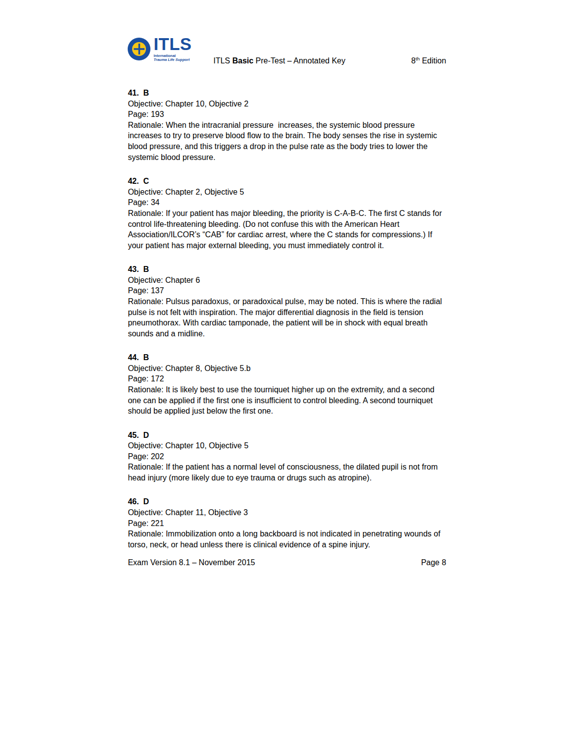ITLS
International
Trauma Life Support
ITLS Basic Pre-Test – Annotated Key
8th Edition
41. B
Objective: Chapter 10, Objective 2
Page: 193
Rationale: When the intracranial pressure increases, the systemic blood pressure increases to try to preserve blood flow to the brain. The body senses the rise in systemic blood pressure, and this triggers a drop in the pulse rate as the body tries to lower the systemic blood pressure.
42. C
Objective: Chapter 2, Objective 5
Page: 34
Rationale: If your patient has major bleeding, the priority is C-A-B-C. The first C stands for control life-threatening bleeding. (Do not confuse this with the American Heart Association/ILCOR’s “CAB” for cardiac arrest, where the C stands for compressions.) If your patient has major external bleeding, you must immediately control it.
43. B
Objective: Chapter 6
Page: 137
Rationale: Pulsus paradoxus, or paradoxical pulse, may be noted. This is where the radial pulse is not felt with inspiration. The major differential diagnosis in the field is tension pneumothorax. With cardiac tamponade, the patient will be in shock with equal breath sounds and a midline.
44. B
Objective: Chapter 8, Objective 5.b
Page: 172
Rationale: It is likely best to use the tourniquet higher up on the extremity, and a second one can be applied if the first one is insufficient to control bleeding. A second tourniquet should be applied just below the first one.
45. D
Objective: Chapter 10, Objective 5
Page: 202
Rationale: If the patient has a normal level of consciousness, the dilated pupil is not from head injury (more likely due to eye trauma or drugs such as atropine).
46. D
Objective: Chapter 11, Objective 3
Page: 221
Rationale: Immobilization onto a long backboard is not indicated in penetrating wounds of torso, neck, or head unless there is clinical evidence of a spine injury.
Exam Version 8.1 – November 2015
Page 8